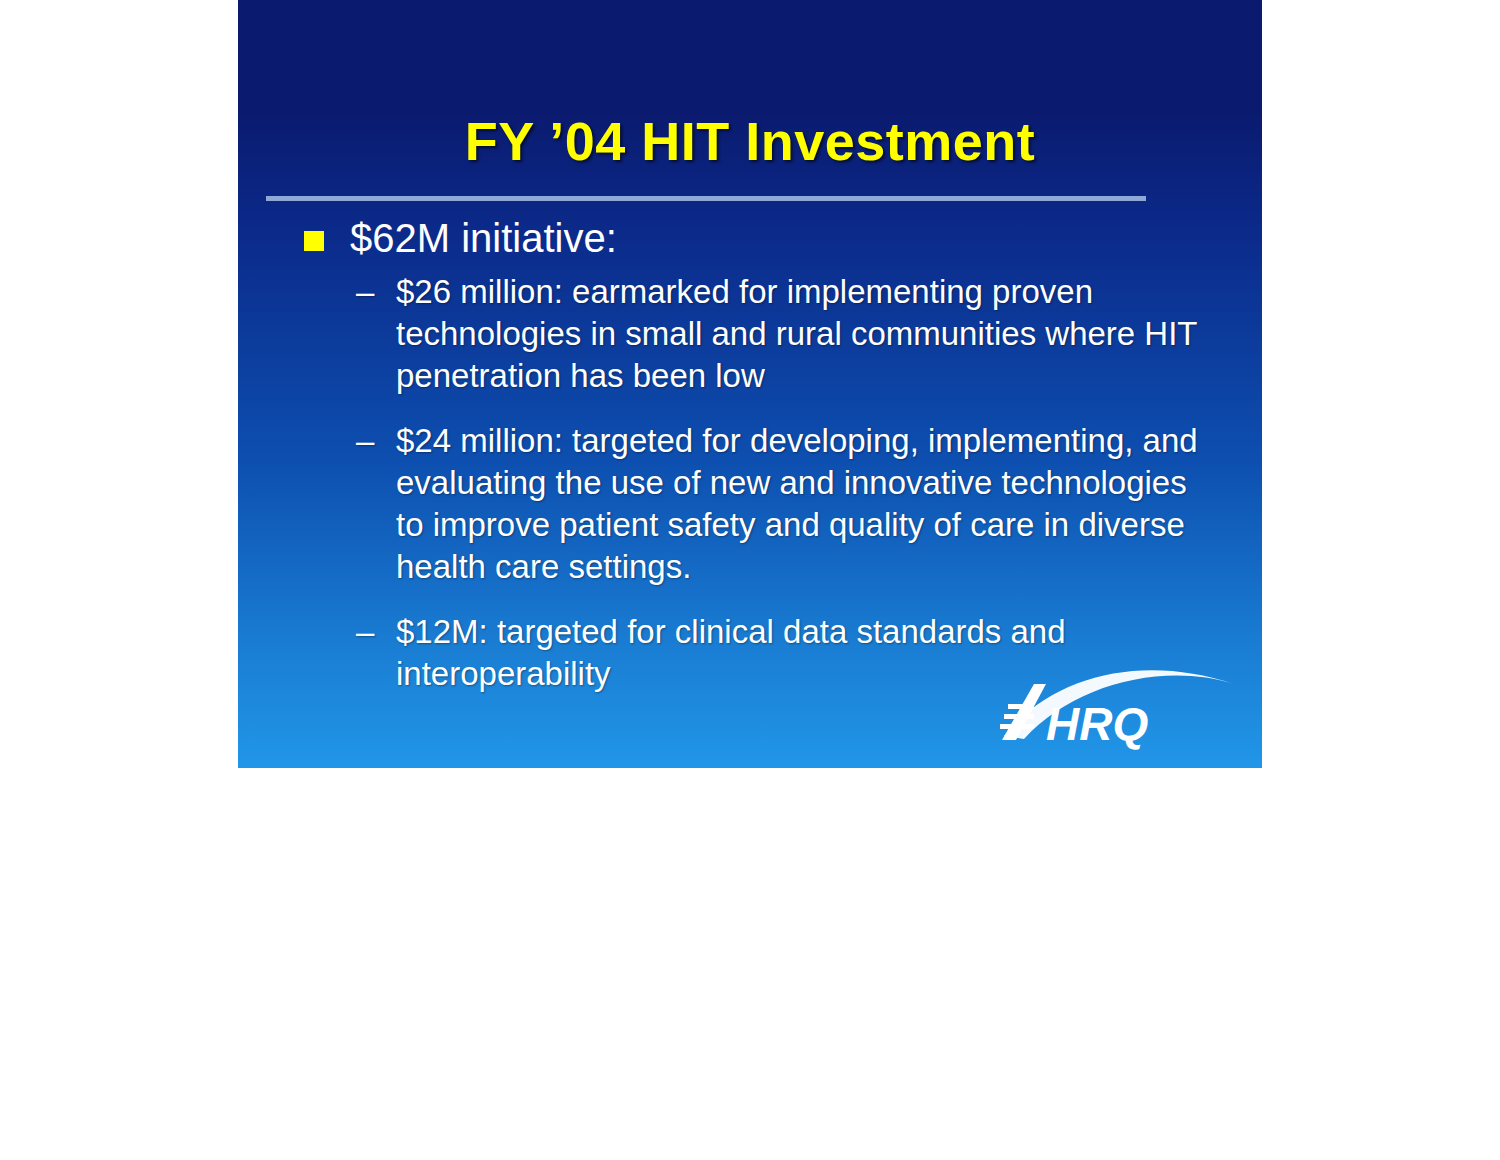FY ’04 HIT Investment
$62M initiative:
$26 million: earmarked for implementing proven technologies in small and rural communities where HIT penetration has been low
$24 million: targeted for developing, implementing, and evaluating the use of new and innovative technologies to improve patient safety and quality of care in diverse health care settings.
$12M: targeted for clinical data standards and interoperability
HRQ